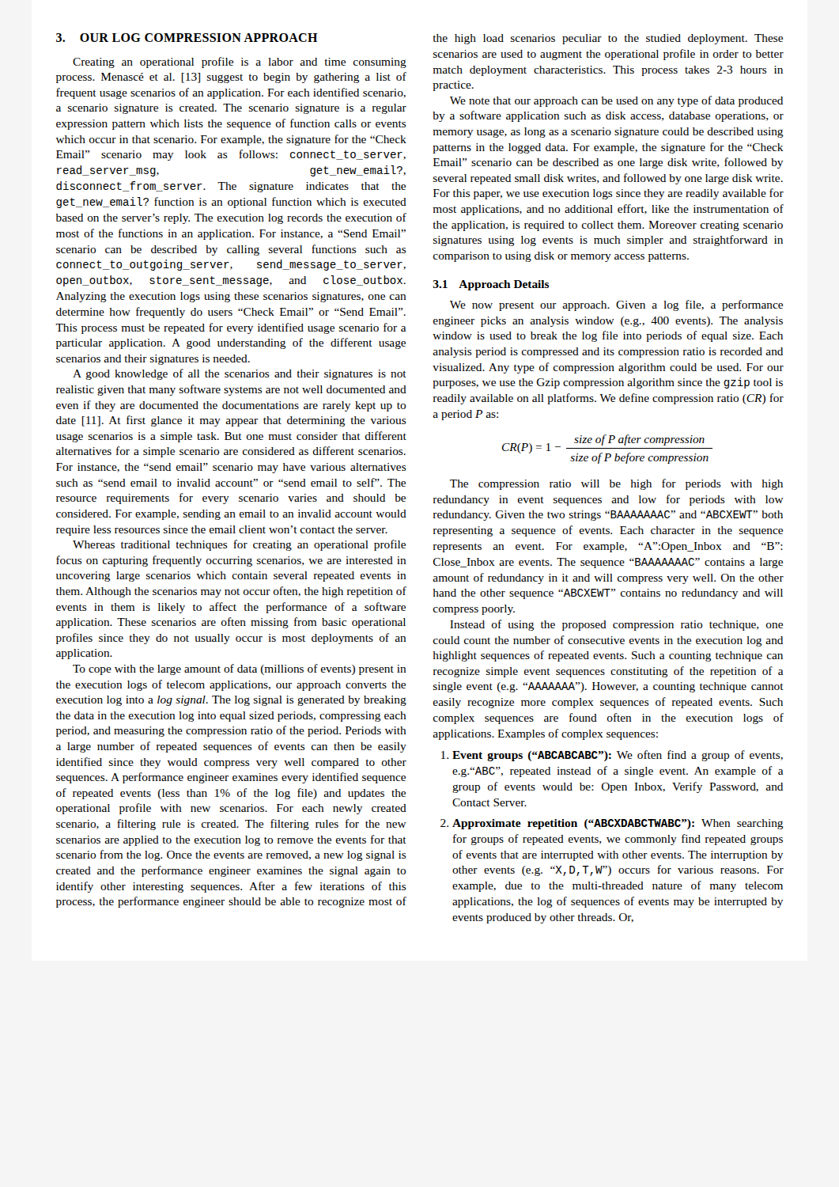3. OUR LOG COMPRESSION APPROACH
Creating an operational profile is a labor and time consuming process. Menascé et al. [13] suggest to begin by gathering a list of frequent usage scenarios of an application. For each identified scenario, a scenario signature is created. The scenario signature is a regular expression pattern which lists the sequence of function calls or events which occur in that scenario. For example, the signature for the “Check Email” scenario may look as follows: connect_to_server, read_server_msg, get_new_email?, disconnect_from_server. The signature indicates that the get_new_email? function is an optional function which is executed based on the server’s reply. The execution log records the execution of most of the functions in an application. For instance, a “Send Email” scenario can be described by calling several functions such as connect_to_outgoing_server, send_message_to_server, open_outbox, store_sent_message, and close_outbox. Analyzing the execution logs using these scenarios signatures, one can determine how frequently do users “Check Email” or “Send Email”. This process must be repeated for every identified usage scenario for a particular application. A good understanding of the different usage scenarios and their signatures is needed.
A good knowledge of all the scenarios and their signatures is not realistic given that many software systems are not well documented and even if they are documented the documentations are rarely kept up to date [11]. At first glance it may appear that determining the various usage scenarios is a simple task. But one must consider that different alternatives for a simple scenario are considered as different scenarios. For instance, the “send email” scenario may have various alternatives such as “send email to invalid account” or “send email to self”. The resource requirements for every scenario varies and should be considered. For example, sending an email to an invalid account would require less resources since the email client won’t contact the server.
Whereas traditional techniques for creating an operational profile focus on capturing frequently occurring scenarios, we are interested in uncovering large scenarios which contain several repeated events in them. Although the scenarios may not occur often, the high repetition of events in them is likely to affect the performance of a software application. These scenarios are often missing from basic operational profiles since they do not usually occur is most deployments of an application.
To cope with the large amount of data (millions of events) present in the execution logs of telecom applications, our approach converts the execution log into a log signal. The log signal is generated by breaking the data in the execution log into equal sized periods, compressing each period, and measuring the compression ratio of the period. Periods with a large number of repeated sequences of events can then be easily identified since they would compress very well compared to other sequences. A performance engineer examines every identified sequence of repeated events (less than 1% of the log file) and updates the operational profile with new scenarios. For each newly created scenario, a filtering rule is created. The filtering rules for the new scenarios are applied to the execution log to remove the events for that scenario from the log. Once the events are removed, a new log signal is created and the performance engineer examines the signal again to identify other interesting sequences. After a few iterations of this process, the performance engineer should be able to recognize most of the high load scenarios peculiar to the studied deployment. These scenarios are used to augment the operational profile in order to better match deployment characteristics. This process takes 2-3 hours in practice.
We note that our approach can be used on any type of data produced by a software application such as disk access, database operations, or memory usage, as long as a scenario signature could be described using patterns in the logged data. For example, the signature for the “Check Email” scenario can be described as one large disk write, followed by several repeated small disk writes, and followed by one large disk write. For this paper, we use execution logs since they are readily available for most applications, and no additional effort, like the instrumentation of the application, is required to collect them. Moreover creating scenario signatures using log events is much simpler and straightforward in comparison to using disk or memory access patterns.
3.1 Approach Details
We now present our approach. Given a log file, a performance engineer picks an analysis window (e.g., 400 events). The analysis window is used to break the log file into periods of equal size. Each analysis period is compressed and its compression ratio is recorded and visualized. Any type of compression algorithm could be used. For our purposes, we use the Gzip compression algorithm since the gzip tool is readily available on all platforms. We define compression ratio (CR) for a period P as:
CR(P) = 1 − size of P after compression size of P before compression
The compression ratio will be high for periods with high redundancy in event sequences and low for periods with low redundancy. Given the two strings “BAAAAAAAC” and “ABCXEWT” both representing a sequence of events. Each character in the sequence represents an event. For example, “A”:Open_Inbox and “B”: Close_Inbox are events. The sequence “BAAAAAAAC” contains a large amount of redundancy in it and will compress very well. On the other hand the other sequence “ABCXEWT” contains no redundancy and will compress poorly.
Instead of using the proposed compression ratio technique, one could count the number of consecutive events in the execution log and highlight sequences of repeated events. Such a counting technique can recognize simple event sequences constituting of the repetition of a single event (e.g. “AAAAAAA”). However, a counting technique cannot easily recognize more complex sequences of repeated events. Such complex sequences are found often in the execution logs of applications. Examples of complex sequences:
Event groups (“ABCABCABC”): We often find a group of events, e.g.“ABC”, repeated instead of a single event. An example of a group of events would be: Open Inbox, Verify Password, and Contact Server.
Approximate repetition (“ABCXDABCTWABC”): When searching for groups of repeated events, we commonly find repeated groups of events that are interrupted with other events. The interruption by other events (e.g. “X,D,T,W”) occurs for various reasons. For example, due to the multi-threaded nature of many telecom applications, the log of sequences of events may be interrupted by events produced by other threads. Or,